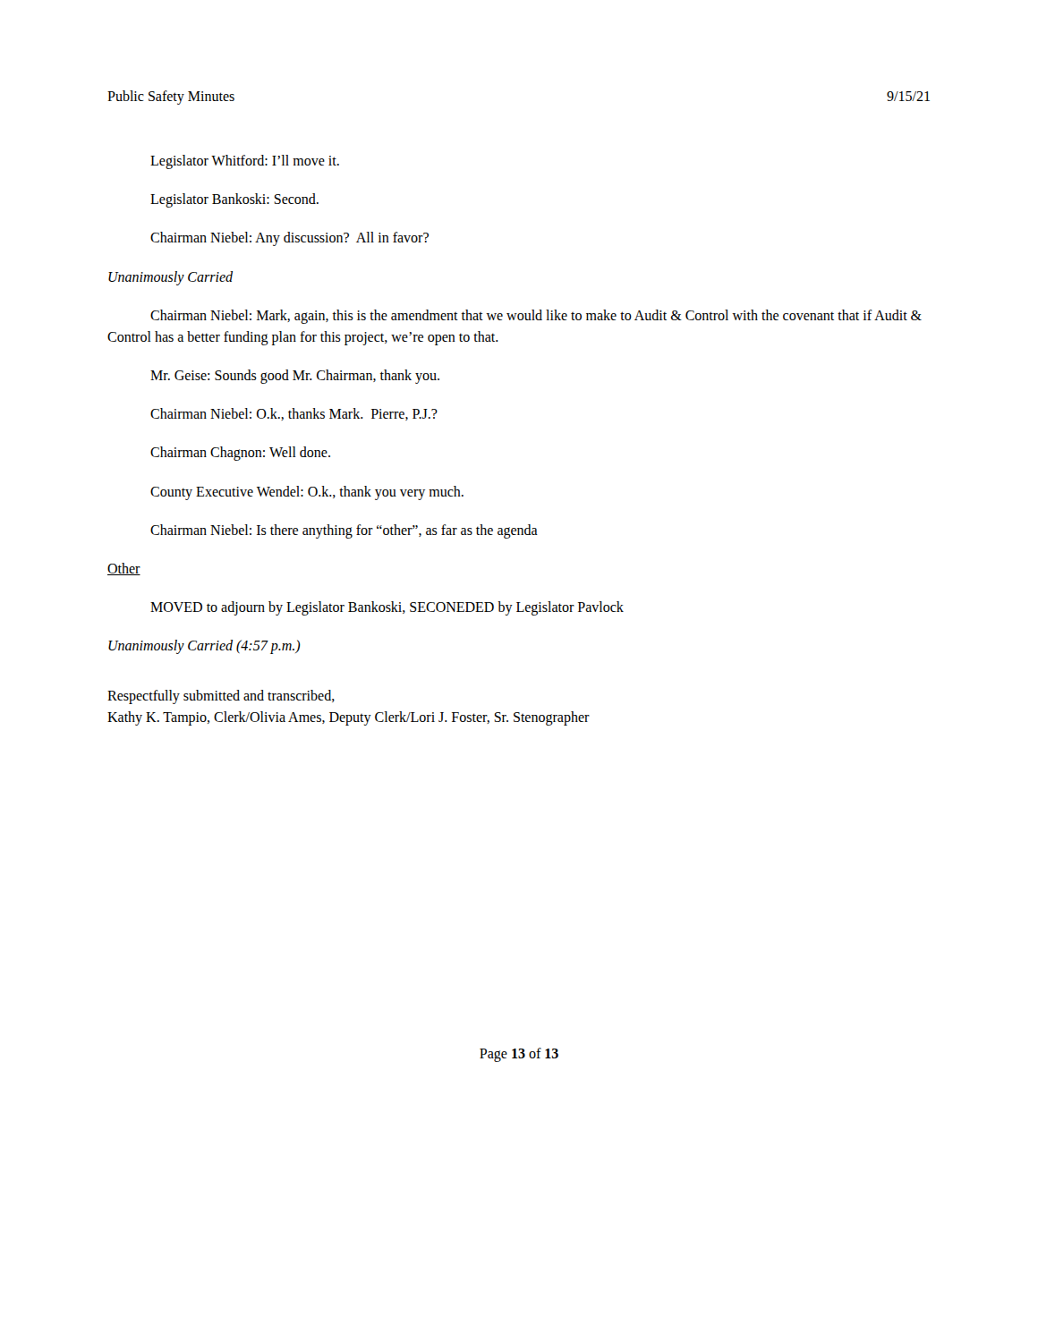Public Safety Minutes 9/15/21
Legislator Whitford: I’ll move it.
Legislator Bankoski: Second.
Chairman Niebel: Any discussion? All in favor?
Unanimously Carried
Chairman Niebel: Mark, again, this is the amendment that we would like to make to Audit & Control with the covenant that if Audit & Control has a better funding plan for this project, we’re open to that.
Mr. Geise: Sounds good Mr. Chairman, thank you.
Chairman Niebel: O.k., thanks Mark. Pierre, P.J.?
Chairman Chagnon: Well done.
County Executive Wendel: O.k., thank you very much.
Chairman Niebel: Is there anything for “other”, as far as the agenda
Other
MOVED to adjourn by Legislator Bankoski, SECONEDED by Legislator Pavlock
Unanimously Carried (4:57 p.m.)
Respectfully submitted and transcribed,
Kathy K. Tampio, Clerk/Olivia Ames, Deputy Clerk/Lori J. Foster, Sr. Stenographer
Page 13 of 13